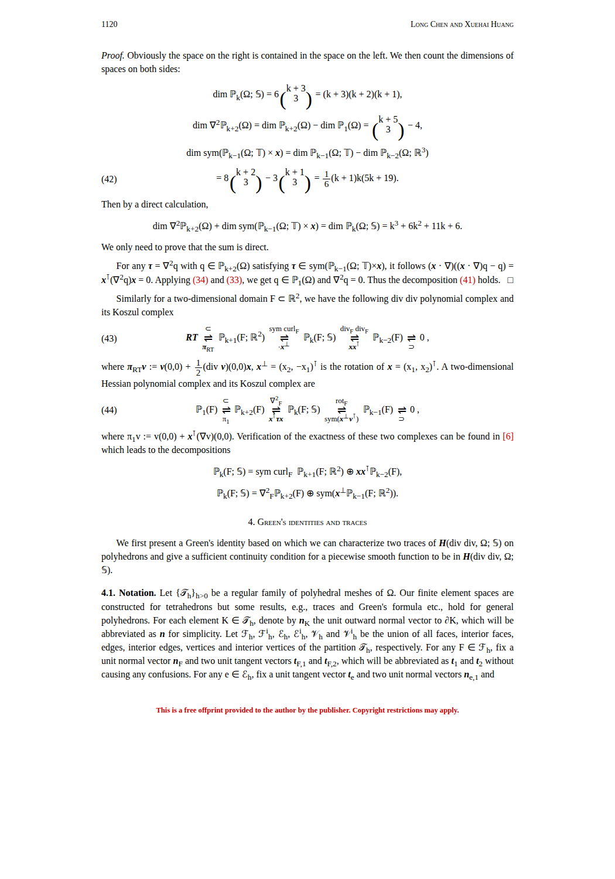1120 Long Chen and Xuehai Huang
Proof. Obviously the space on the right is contained in the space on the left. We then count the dimensions of spaces on both sides:
dim ℙk(Ω; 𝕊) = 6(k + 33) = (k + 3)(k + 2)(k + 1),
dim ∇2ℙk+2(Ω) = dim ℙk+2(Ω) − dim ℙ1(Ω) = (k + 53) − 4,
dim sym(ℙk−1(Ω; 𝕋) × x) = dim ℙk−1(Ω; 𝕋) − dim ℙk−2(Ω; ℝ3)
(42) = 8(k + 23) − 3(k + 13) = 16(k + 1)k(5k + 19).
Then by a direct calculation,
dim ∇2ℙk+2(Ω) + dim sym(ℙk−1(Ω; 𝕋) × x) = dim ℙk(Ω; 𝕊) = k3 + 6k2 + 11k + 6.
We only need to prove that the sum is direct.
For any τ = ∇2q with q ∈ ℙk+2(Ω) satisfying τ ∈ sym(ℙk−1(Ω; 𝕋)×x), it follows (x · ∇)((x · ∇)q − q) = x⊺(∇2q)x = 0. Applying (34) and (33), we get q ∈ ℙ1(Ω) and ∇2q = 0. Thus the decomposition (41) holds. □
Similarly for a two-dimensional domain F ⊂ ℝ2, we have the following div div polynomial complex and its Koszul complex
(43) RT ⊂⇌πRT ℙk+1(F; ℝ2) sym curlF⇌·x⊥ ℙk(F; 𝕊) divF divF⇌xx⊺ ℙk−2(F) ⇌⊃ 0 ,
where πRTv := v(0,0) + 12(div v)(0,0)x, x⊥ = (x2, −x1)⊺ is the rotation of x = (x1, x2)⊺. A two-dimensional Hessian polynomial complex and its Koszul complex are
(44) ℙ1(F) ⊂⇌π1 ℙk+2(F) ∇2F⇌x⊺τx ℙk(F; 𝕊) rotF⇌sym(x⊥v⊺) ℙk−1(F) ⇌⊃ 0 ,
where π1v := v(0,0) + x⊺(∇v)(0,0). Verification of the exactness of these two complexes can be found in [6] which leads to the decompositions
ℙk(F; 𝕊) = sym curlF ℙk+1(F; ℝ2) ⊕ xx⊺ℙk−2(F),
ℙk(F; 𝕊) = ∇2Fℙk+2(F) ⊕ sym(x⊥ℙk−1(F; ℝ2)).
4. Green's identities and traces
We first present a Green's identity based on which we can characterize two traces of H(div div, Ω; 𝕊) on polyhedrons and give a sufficient continuity condition for a piecewise smooth function to be in H(div div, Ω; 𝕊).
4.1. Notation. Let {𝒯h}h>0 be a regular family of polyhedral meshes of Ω. Our finite element spaces are constructed for tetrahedrons but some results, e.g., traces and Green's formula etc., hold for general polyhedrons. For each element K ∈ 𝒯h, denote by nK the unit outward normal vector to ∂K, which will be abbreviated as n for simplicity. Let ℱh, ℱih, ℰh, ℰih, 𝒱h and 𝒱ih be the union of all faces, interior faces, edges, interior edges, vertices and interior vertices of the partition 𝒯h, respectively. For any F ∈ ℱh, fix a unit normal vector nF and two unit tangent vectors tF,1 and tF,2, which will be abbreviated as t1 and t2 without causing any confusions. For any e ∈ ℰh, fix a unit tangent vector te and two unit normal vectors ne,1 and
This is a free offprint provided to the author by the publisher. Copyright restrictions may apply.